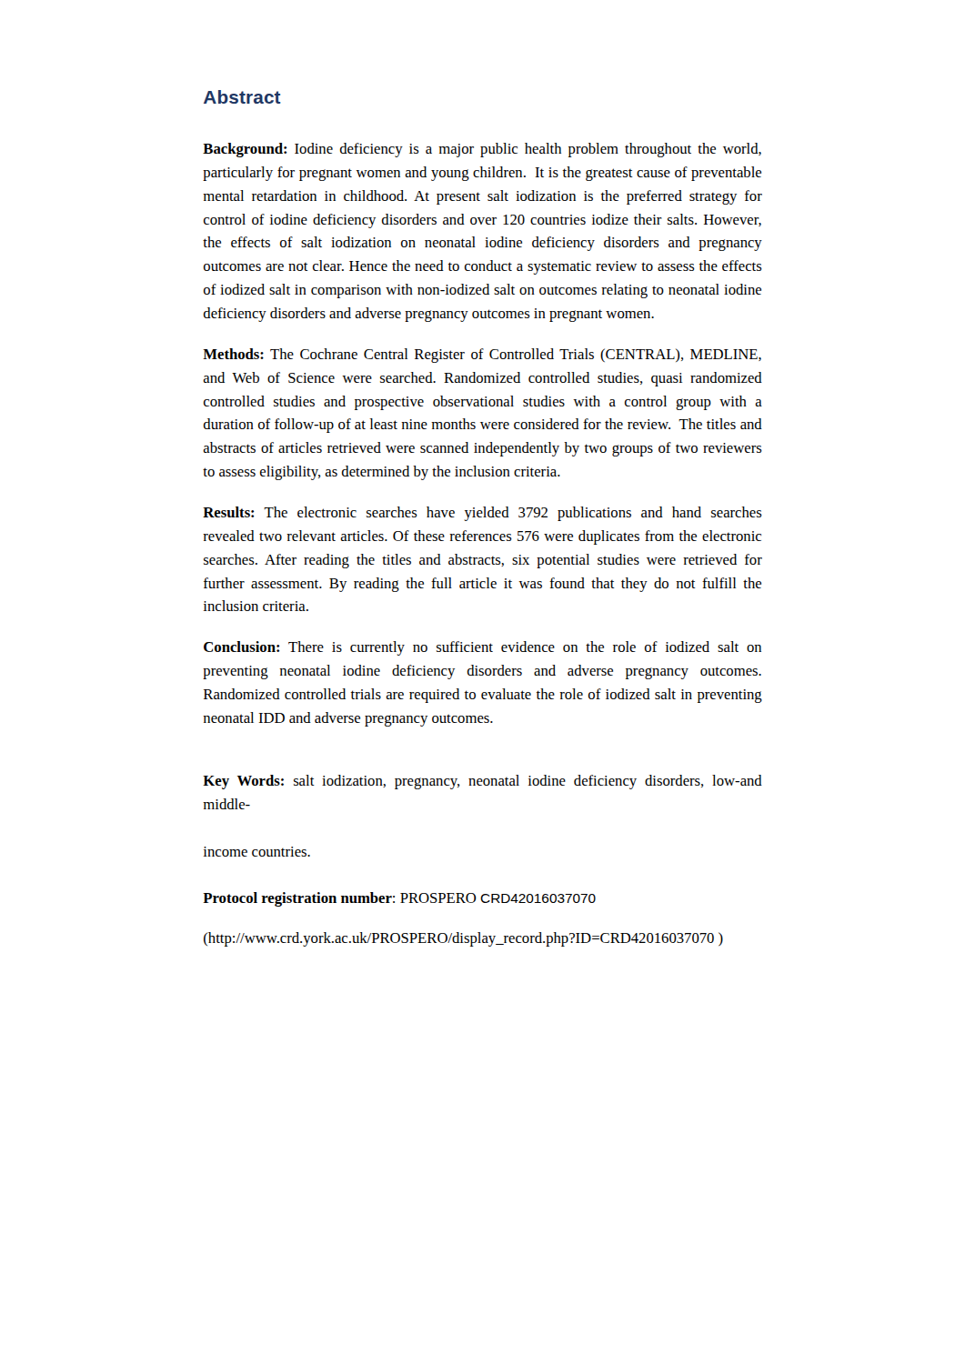Abstract
Background: Iodine deficiency is a major public health problem throughout the world, particularly for pregnant women and young children. It is the greatest cause of preventable mental retardation in childhood. At present salt iodization is the preferred strategy for control of iodine deficiency disorders and over 120 countries iodize their salts. However, the effects of salt iodization on neonatal iodine deficiency disorders and pregnancy outcomes are not clear. Hence the need to conduct a systematic review to assess the effects of iodized salt in comparison with non-iodized salt on outcomes relating to neonatal iodine deficiency disorders and adverse pregnancy outcomes in pregnant women.
Methods: The Cochrane Central Register of Controlled Trials (CENTRAL), MEDLINE, and Web of Science were searched. Randomized controlled studies, quasi randomized controlled studies and prospective observational studies with a control group with a duration of follow-up of at least nine months were considered for the review. The titles and abstracts of articles retrieved were scanned independently by two groups of two reviewers to assess eligibility, as determined by the inclusion criteria.
Results: The electronic searches have yielded 3792 publications and hand searches revealed two relevant articles. Of these references 576 were duplicates from the electronic searches. After reading the titles and abstracts, six potential studies were retrieved for further assessment. By reading the full article it was found that they do not fulfill the inclusion criteria.
Conclusion: There is currently no sufficient evidence on the role of iodized salt on preventing neonatal iodine deficiency disorders and adverse pregnancy outcomes. Randomized controlled trials are required to evaluate the role of iodized salt in preventing neonatal IDD and adverse pregnancy outcomes.
Key Words: salt iodization, pregnancy, neonatal iodine deficiency disorders, low-and middle-
income countries.
Protocol registration number: PROSPERO CRD42016037070
(http://www.crd.york.ac.uk/PROSPERO/display_record.php?ID=CRD42016037070 )